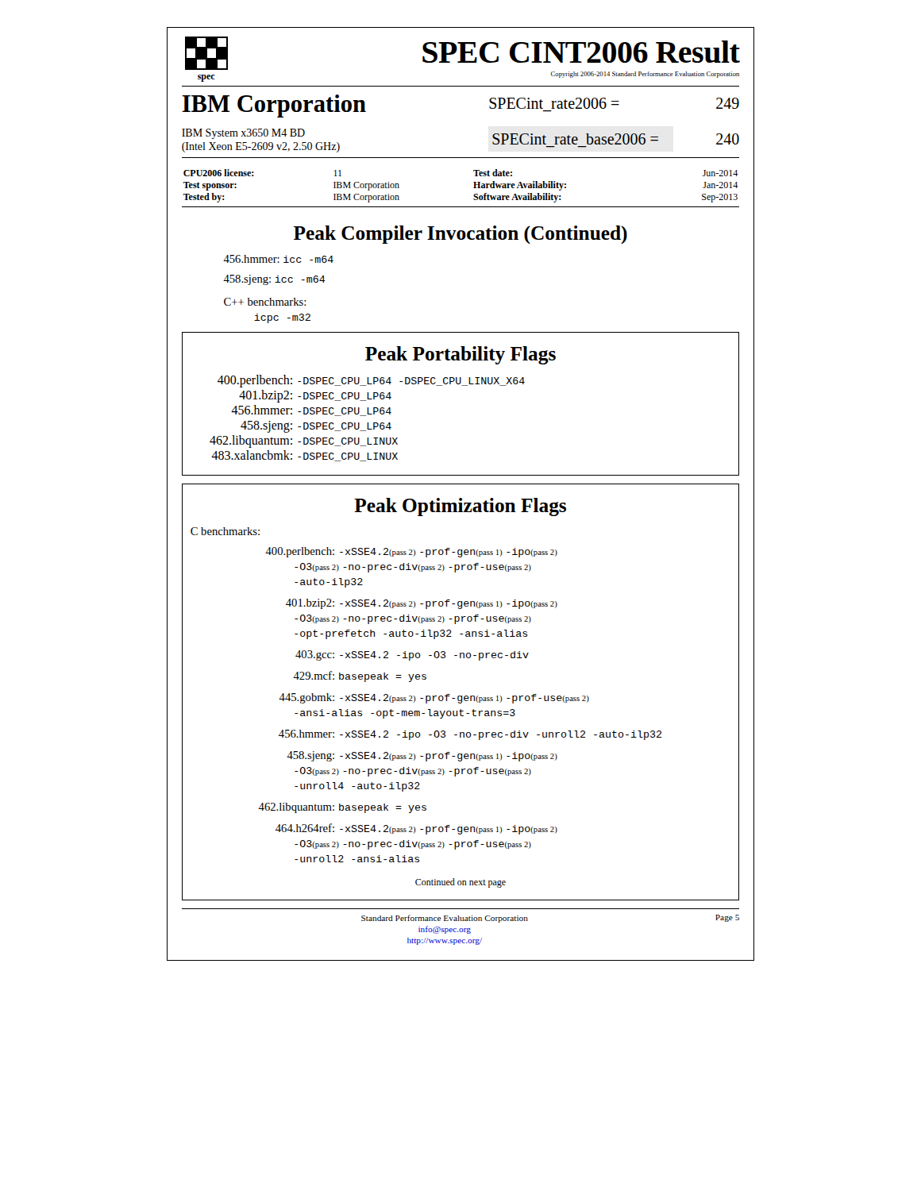spec
SPEC CINT2006 Result
Copyright 2006-2014 Standard Performance Evaluation Corporation
IBM Corporation
IBM System x3650 M4 BD
(Intel Xeon E5-2609 v2, 2.50 GHz)
SPECint_rate2006 = 249
SPECint_rate_base2006 = 240
| CPU2006 license: | 11 |
| Test sponsor: | IBM Corporation |
| Tested by: | IBM Corporation |
| Test date: | Jun-2014 |
| Hardware Availability: | Jan-2014 |
| Software Availability: | Sep-2013 |
Peak Compiler Invocation (Continued)
456.hmmer: icc -m64
458.sjeng: icc -m64
C++ benchmarks:
icpc -m32
Peak Portability Flags
400.perlbench:-DSPEC_CPU_LP64 -DSPEC_CPU_LINUX_X64
401.bzip2:-DSPEC_CPU_LP64
456.hmmer:-DSPEC_CPU_LP64
458.sjeng:-DSPEC_CPU_LP64
462.libquantum:-DSPEC_CPU_LINUX
483.xalancbmk:-DSPEC_CPU_LINUX
Peak Optimization Flags
C benchmarks:
400.perlbench:-xSSE4.2(pass 2) -prof-gen(pass 1) -ipo(pass 2)
-O3(pass 2) -no-prec-div(pass 2) -prof-use(pass 2)
-auto-ilp32
401.bzip2:-xSSE4.2(pass 2) -prof-gen(pass 1) -ipo(pass 2)
-O3(pass 2) -no-prec-div(pass 2) -prof-use(pass 2)
-opt-prefetch -auto-ilp32 -ansi-alias
403.gcc:-xSSE4.2 -ipo -O3 -no-prec-div
429.mcf: basepeak = yes
445.gobmk:-xSSE4.2(pass 2) -prof-gen(pass 1) -prof-use(pass 2)
-ansi-alias -opt-mem-layout-trans=3
456.hmmer:-xSSE4.2 -ipo -O3 -no-prec-div -unroll2 -auto-ilp32
458.sjeng:-xSSE4.2(pass 2) -prof-gen(pass 1) -ipo(pass 2)
-O3(pass 2) -no-prec-div(pass 2) -prof-use(pass 2)
-unroll4 -auto-ilp32
462.libquantum: basepeak = yes
464.h264ref:-xSSE4.2(pass 2) -prof-gen(pass 1) -ipo(pass 2)
-O3(pass 2) -no-prec-div(pass 2) -prof-use(pass 2)
-unroll2 -ansi-alias
Continued on next page
Standard Performance Evaluation Corporation
info@spec.org
http://www.spec.org/
Page 5